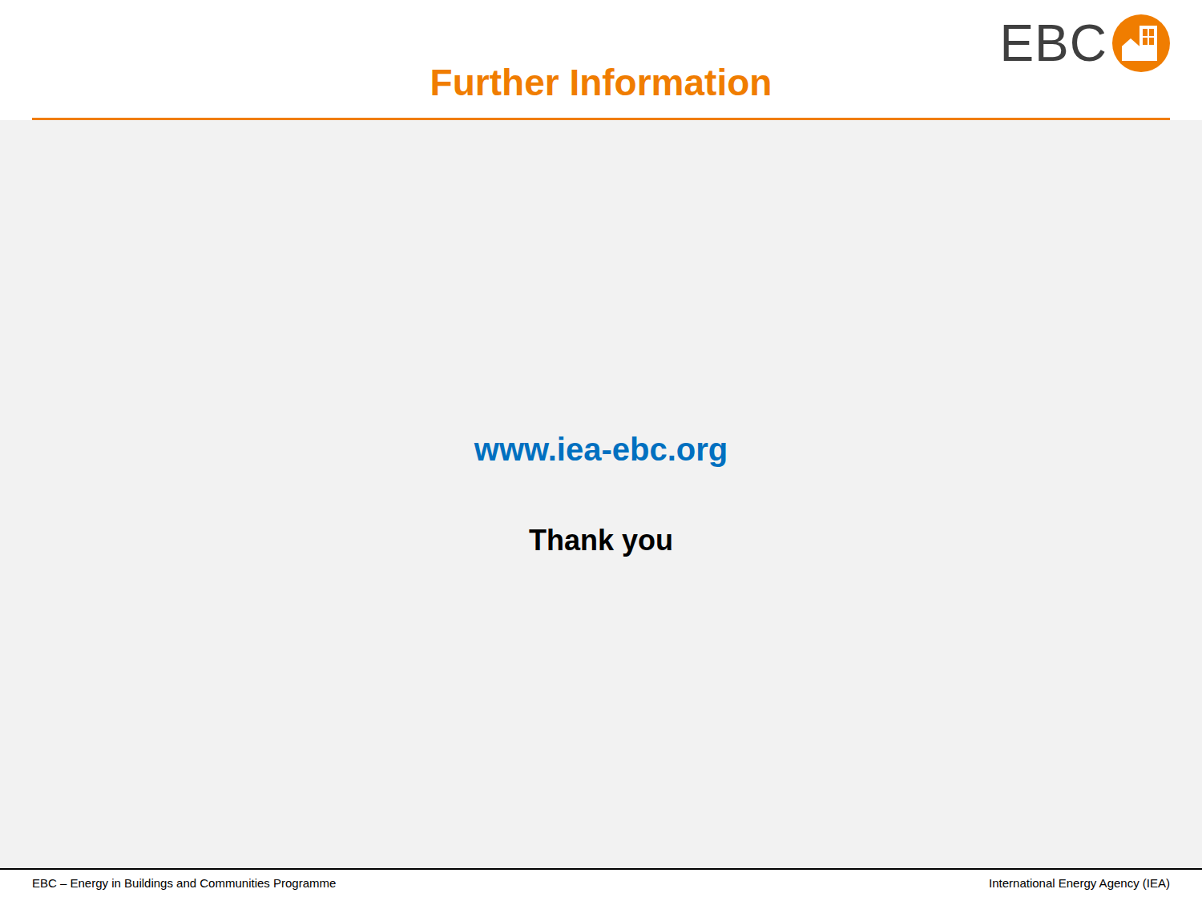EBC
Further Information
www.iea-ebc.org
Thank you
EBC – Energy in Buildings and Communities Programme International Energy Agency (IEA)